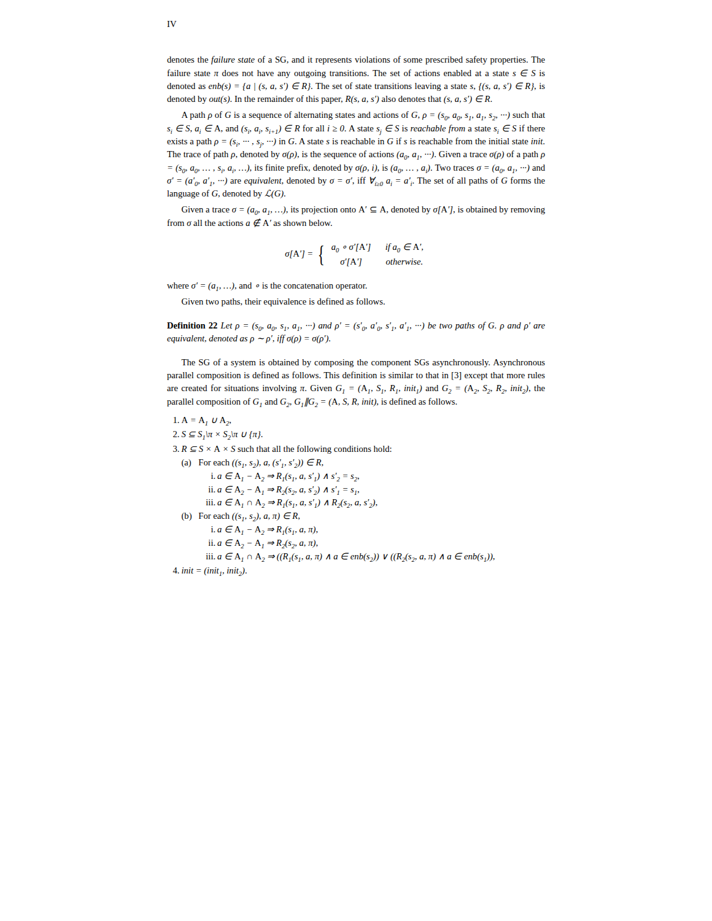IV
denotes the failure state of a SG, and it represents violations of some prescribed safety properties. The failure state π does not have any outgoing transitions. The set of actions enabled at a state s ∈ S is denoted as enb(s) = {a | (s, a, s′) ∈ R}. The set of state transitions leaving a state s, {(s, a, s′) ∈ R}, is denoted by out(s). In the remainder of this paper, R(s, a, s′) also denotes that (s, a, s′) ∈ R.
A path ρ of G is a sequence of alternating states and actions of G, ρ = (s0, a0, s1, a1, s2, ···) such that si ∈ S, ai ∈ A, and (si, ai, si+1) ∈ R for all i ≥ 0. A state sj ∈ S is reachable from a state si ∈ S if there exists a path ρ = (si, ··· , sj, ···) in G. A state s is reachable in G if s is reachable from the initial state init. The trace of path ρ, denoted by σ(ρ), is the sequence of actions (a0, a1, ···). Given a trace σ(ρ) of a path ρ = (s0, a0, … , si, ai, …), its finite prefix, denoted by σ(ρ, i), is (a0, … , ai). Two traces σ = (a0, a1, ···) and σ′ = (a′0, a′1, ···) are equivalent, denoted by σ = σ′, iff ∀i≥0 ai = a′i. The set of all paths of G forms the language of G, denoted by ℒ(G).
Given a trace σ = (a0, a1, …), its projection onto A′ ⊆ A, denoted by σ[A′], is obtained by removing from σ all the actions a ∉ A′ as shown below.
σ[A′] = {
| a 0 ∘ σ′[ A ′] | if a 0 ∈ A ′, |
| σ′[ A ′] | otherwise. |
where σ′ = (a1, …), and ∘ is the concatenation operator.
Given two paths, their equivalence is defined as follows.
Definition 22 Let ρ = (s0, a0, s1, a1, ···) and ρ′ = (s′0, a′0, s′1, a′1, ···) be two paths of G. ρ and ρ′ are equivalent, denoted as ρ ∼ ρ′, iff σ(ρ) = σ(ρ′).
The SG of a system is obtained by composing the component SGs asynchronously. Asynchronous parallel composition is defined as follows. This definition is similar to that in [3] except that more rules are created for situations involving π. Given G1 = (A1, S1, R1, init1) and G2 = (A2, S2, R2, init2), the parallel composition of G1 and G2, G1∥G2 = (A, S, R, init), is defined as follows.
A = A1 ∪ A2,
S ⊆ S1\π × S2\π ∪ {π}.
R ⊆ S × A × S such that all the following conditions hold:
For each ((s1, s2), a, (s′1, s′2)) ∈ R,
a ∈ A1 − A2 ⇒ R1(s1, a, s′1) ∧ s′2 = s2,
a ∈ A2 − A1 ⇒ R2(s2, a, s′2) ∧ s′1 = s1,
a ∈ A1 ∩ A2 ⇒ R1(s1, a, s′1) ∧ R2(s2, a, s′2),
For each ((s1, s2), a, π) ∈ R,
a ∈ A1 − A2 ⇒ R1(s1, a, π),
a ∈ A2 − A1 ⇒ R2(s2, a, π),
a ∈ A1 ∩ A2 ⇒ ((R1(s1, a, π) ∧ a ∈ enb(s2)) ∨ ((R2(s2, a, π) ∧ a ∈ enb(s1)),
init = (init1, init2).